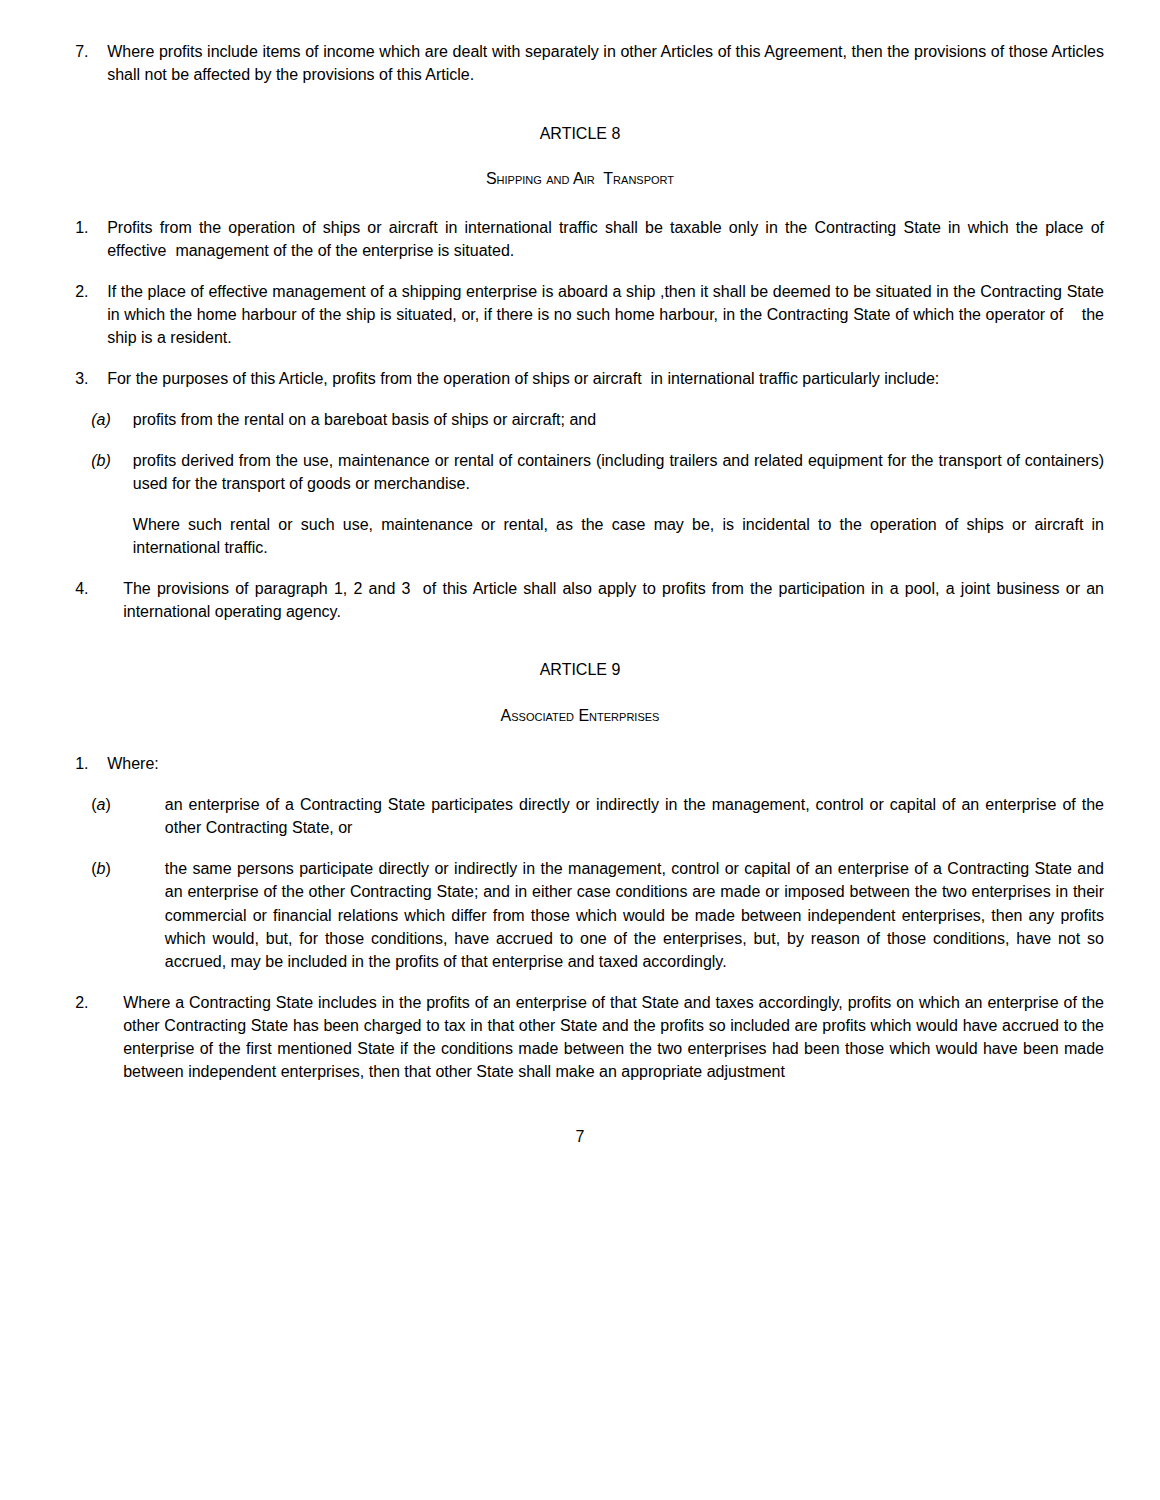7.
Where profits include items of income which are dealt with separately in other Articles of this Agreement, then the provisions of those Articles shall not be affected by the provisions of this Article.
ARTICLE 8
Shipping and Air Transport
1.
Profits from the operation of ships or aircraft in international traffic shall be taxable only in the Contracting State in which the place of effective management of the of the enterprise is situated.
2.
If the place of effective management of a shipping enterprise is aboard a ship ,then it shall be deemed to be situated in the Contracting State in which the home harbour of the ship is situated, or, if there is no such home harbour, in the Contracting State of which the operator of the ship is a resident.
3.
For the purposes of this Article, profits from the operation of ships or aircraft in international traffic particularly include:
(a)
profits from the rental on a bareboat basis of ships or aircraft; and
(b)
profits derived from the use, maintenance or rental of containers (including trailers and related equipment for the transport of containers) used for the transport of goods or merchandise.
Where such rental or such use, maintenance or rental, as the case may be, is incidental to the operation of ships or aircraft in international traffic.
4.
The provisions of paragraph 1, 2 and 3 of this Article shall also apply to profits from the participation in a pool, a joint business or an international operating agency.
ARTICLE 9
Associated Enterprises
1.
Where:
(a)
an enterprise of a Contracting State participates directly or indirectly in the management, control or capital of an enterprise of the other Contracting State, or
(b)
the same persons participate directly or indirectly in the management, control or capital of an enterprise of a Contracting State and an enterprise of the other Contracting State; and in either case conditions are made or imposed between the two enterprises in their commercial or financial relations which differ from those which would be made between independent enterprises, then any profits which would, but, for those conditions, have accrued to one of the enterprises, but, by reason of those conditions, have not so accrued, may be included in the profits of that enterprise and taxed accordingly.
2.
Where a Contracting State includes in the profits of an enterprise of that State and taxes accordingly, profits on which an enterprise of the other Contracting State has been charged to tax in that other State and the profits so included are profits which would have accrued to the enterprise of the first mentioned State if the conditions made between the two enterprises had been those which would have been made between independent enterprises, then that other State shall make an appropriate adjustment
7